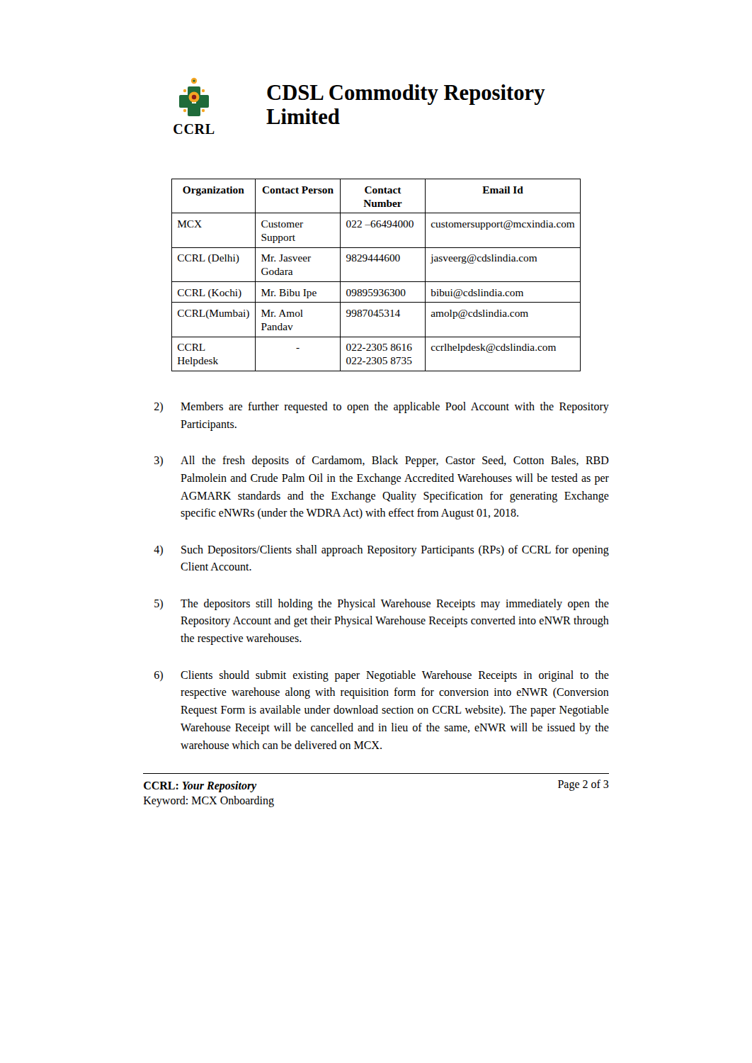CCRL
CDSL Commodity Repository Limited
| Organization | Contact Person | Contact Number | Email Id |
| --- | --- | --- | --- |
| MCX | Customer Support | 022 –66494000 | customersupport@mcxindia.com |
| CCRL (Delhi) | Mr. Jasveer Godara | 9829444600 | jasveerg@cdslindia.com |
| CCRL (Kochi) | Mr. Bibu Ipe | 09895936300 | bibui@cdslindia.com |
| CCRL(Mumbai) | Mr. Amol Pandav | 9987045314 | amolp@cdslindia.com |
| CCRL Helpdesk | - | 022-2305 8616 022-2305 8735 | ccrlhelpdesk@cdslindia.com |
Members are further requested to open the applicable Pool Account with the Repository Participants.
All the fresh deposits of Cardamom, Black Pepper, Castor Seed, Cotton Bales, RBD Palmolein and Crude Palm Oil in the Exchange Accredited Warehouses will be tested as per AGMARK standards and the Exchange Quality Specification for generating Exchange specific eNWRs (under the WDRA Act) with effect from August 01, 2018.
Such Depositors/Clients shall approach Repository Participants (RPs) of CCRL for opening Client Account.
The depositors still holding the Physical Warehouse Receipts may immediately open the Repository Account and get their Physical Warehouse Receipts converted into eNWR through the respective warehouses.
Clients should submit existing paper Negotiable Warehouse Receipts in original to the respective warehouse along with requisition form for conversion into eNWR (Conversion Request Form is available under download section on CCRL website). The paper Negotiable Warehouse Receipt will be cancelled and in lieu of the same, eNWR will be issued by the warehouse which can be delivered on MCX.
CCRL: Your Repository
Keyword: MCX Onboarding
Page 2 of 3